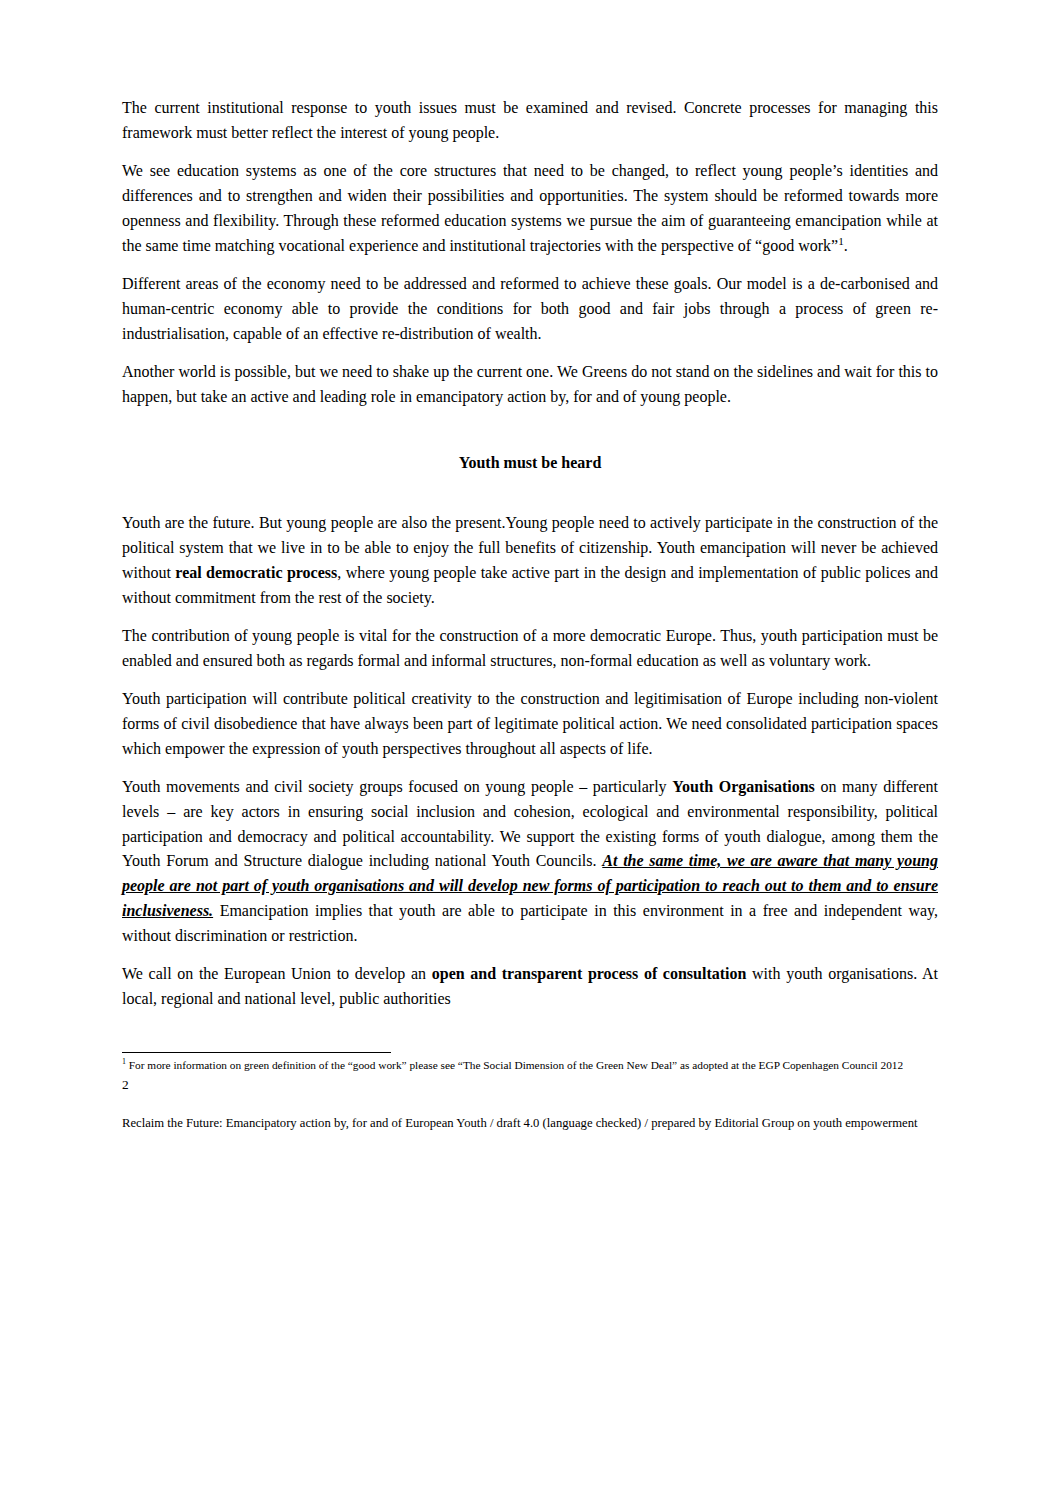The current institutional response to youth issues must be examined and revised. Concrete processes for managing this framework must better reflect the interest of young people.
We see education systems as one of the core structures that need to be changed, to reflect young people’s identities and differences and to strengthen and widen their possibilities and opportunities. The system should be reformed towards more openness and flexibility. Through these reformed education systems we pursue the aim of guaranteeing emancipation while at the same time matching vocational experience and institutional trajectories with the perspective of “good work”1.
Different areas of the economy need to be addressed and reformed to achieve these goals. Our model is a de-carbonised and human-centric economy able to provide the conditions for both good and fair jobs through a process of green re-industrialisation, capable of an effective re-distribution of wealth.
Another world is possible, but we need to shake up the current one. We Greens do not stand on the sidelines and wait for this to happen, but take an active and leading role in emancipatory action by, for and of young people.
Youth must be heard
Youth are the future. But young people are also the present.Young people need to actively participate in the construction of the political system that we live in to be able to enjoy the full benefits of citizenship. Youth emancipation will never be achieved without real democratic process, where young people take active part in the design and implementation of public polices and without commitment from the rest of the society.
The contribution of young people is vital for the construction of a more democratic Europe. Thus, youth participation must be enabled and ensured both as regards formal and informal structures, non-formal education as well as voluntary work.
Youth participation will contribute political creativity to the construction and legitimisation of Europe including non-violent forms of civil disobedience that have always been part of legitimate political action. We need consolidated participation spaces which empower the expression of youth perspectives throughout all aspects of life.
Youth movements and civil society groups focused on young people – particularly Youth Organisations on many different levels – are key actors in ensuring social inclusion and cohesion, ecological and environmental responsibility, political participation and democracy and political accountability. We support the existing forms of youth dialogue, among them the Youth Forum and Structure dialogue including national Youth Councils. At the same time, we are aware that many young people are not part of youth organisations and will develop new forms of participation to reach out to them and to ensure inclusiveness. Emancipation implies that youth are able to participate in this environment in a free and independent way, without discrimination or restriction.
We call on the European Union to develop an open and transparent process of consultation with youth organisations. At local, regional and national level, public authorities
1 For more information on green definition of the “good work” please see “The Social Dimension of the Green New Deal” as adopted at the EGP Copenhagen Council 2012
2
Reclaim the Future: Emancipatory action by, for and of European Youth / draft 4.0 (language checked) / prepared by Editorial Group on youth empowerment